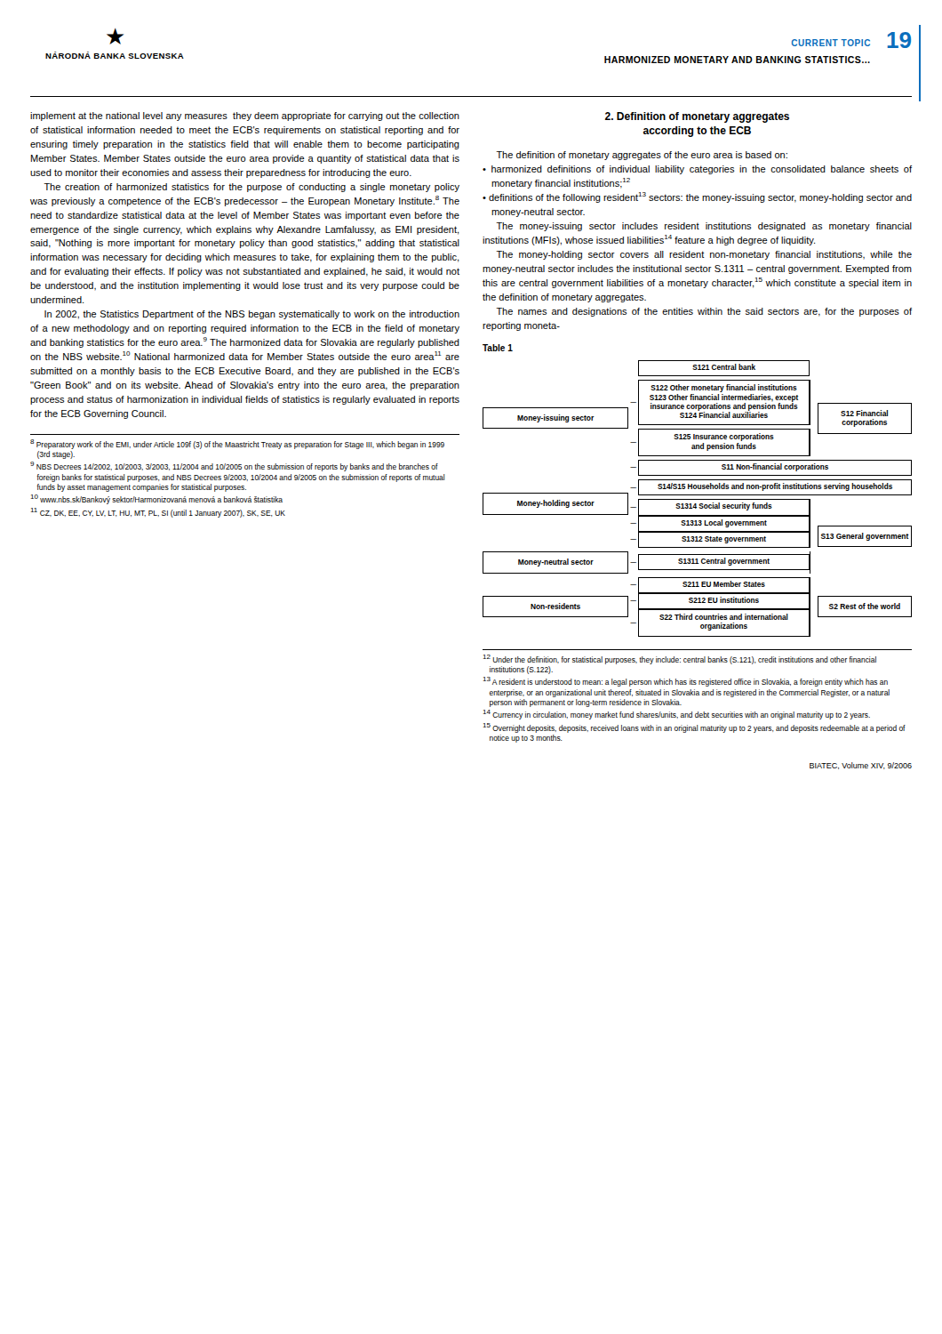★
NÁRODNÁ BANKA SLOVENSKA
CURRENT TOPIC
HARMONIZED MONETARY AND BANKING STATISTICS…
19
implement at the national level any measures they deem appropriate for carrying out the collection of statistical information needed to meet the ECB's requirements on statistical reporting and for ensuring timely preparation in the statistics field that will enable them to become participating Member States. Member States outside the euro area provide a quantity of statistical data that is used to monitor their economies and assess their preparedness for introducing the euro.
The creation of harmonized statistics for the purpose of conducting a single monetary policy was previously a competence of the ECB's predecessor – the European Monetary Institute.8 The need to standardize statistical data at the level of Member States was important even before the emergence of the single currency, which explains why Alexandre Lamfalussy, as EMI president, said, "Nothing is more important for monetary policy than good statistics," adding that statistical information was necessary for deciding which measures to take, for explaining them to the public, and for evaluating their effects. If policy was not substantiated and explained, he said, it would not be understood, and the institution implementing it would lose trust and its very purpose could be undermined.
In 2002, the Statistics Department of the NBS began systematically to work on the introduction of a new methodology and on reporting required information to the ECB in the field of monetary and banking statistics for the euro area.9 The harmonized data for Slovakia are regularly published on the NBS website.10 National harmonized data for Member States outside the euro area11 are submitted on a monthly basis to the ECB Executive Board, and they are published in the ECB's "Green Book" and on its website. Ahead of Slovakia's entry into the euro area, the preparation process and status of harmonization in individual fields of statistics is regularly evaluated in reports for the ECB Governing Council.
8 Preparatory work of the EMI, under Article 109f (3) of the Maastricht Treaty as preparation for Stage III, which began in 1999 (3rd stage).
9 NBS Decrees 14/2002, 10/2003, 3/2003, 11/2004 and 10/2005 on the submission of reports by banks and the branches of foreign banks for statistical purposes, and NBS Decrees 9/2003, 10/2004 and 9/2005 on the submission of reports of mutual funds by asset management companies for statistical purposes.
10 www.nbs.sk/Bankový sektor/Harmonizovaná menová a banková štatistika
11 CZ, DK, EE, CY, LV, LT, HU, MT, PL, SI (until 1 January 2007), SK, SE, UK
2. Definition of monetary aggregates
according to the ECB
The definition of monetary aggregates of the euro area is based on:
• harmonized definitions of individual liability categories in the consolidated balance sheets of monetary financial institutions;12
• definitions of the following resident13 sectors: the money-issuing sector, money-holding sector and money-neutral sector.
The money-issuing sector includes resident institutions designated as monetary financial institutions (MFIs), whose issued liabilities14 feature a high degree of liquidity.
The money-holding sector covers all resident non-monetary financial institutions, while the money-neutral sector includes the institutional sector S.1311 – central government. Exempted from this are central government liabilities of a monetary character,15 which constitute a special item in the definition of monetary aggregates.
The names and designations of the entities within the said sectors are, for the purposes of reporting moneta-
Table 1
| | | S121 Central bank | | |
| Money-issuing sector | ─ | S122 Other monetary financial institutions S123 Other financial intermediaries, except insurance corporations and pension funds S124 Financial auxiliaries | | S12 Financial corporations |
| ─ | S125 Insurance corporations and pension funds | |
| Money-holding sector | ─ | S11 Non-financial corporations |
| ─ | S14/S15 Households and non-profit institutions serving households |
| ─ | S1314 Social security funds | | S13 General government |
| ─ | S1313 Local government | |
| ─ | S1312 State government | |
| Money-neutral sector | ─ | S1311 Central government | |
| Non-residents | ─ | S211 EU Member States | | S2 Rest of the world |
| ─ | S212 EU institutions | |
| ─ | S22 Third countries and international organizations | |
12 Under the definition, for statistical purposes, they include: central banks (S.121), credit institutions and other financial institutions (S.122).
13 A resident is understood to mean: a legal person which has its registered office in Slovakia, a foreign entity which has an enterprise, or an organizational unit thereof, situated in Slovakia and is registered in the Commercial Register, or a natural person with permanent or long-term residence in Slovakia.
14 Currency in circulation, money market fund shares/units, and debt securities with an original maturity up to 2 years.
15 Overnight deposits, deposits, received loans with in an original maturity up to 2 years, and deposits redeemable at a period of notice up to 3 months.
BIATEC, Volume XIV, 9/2006